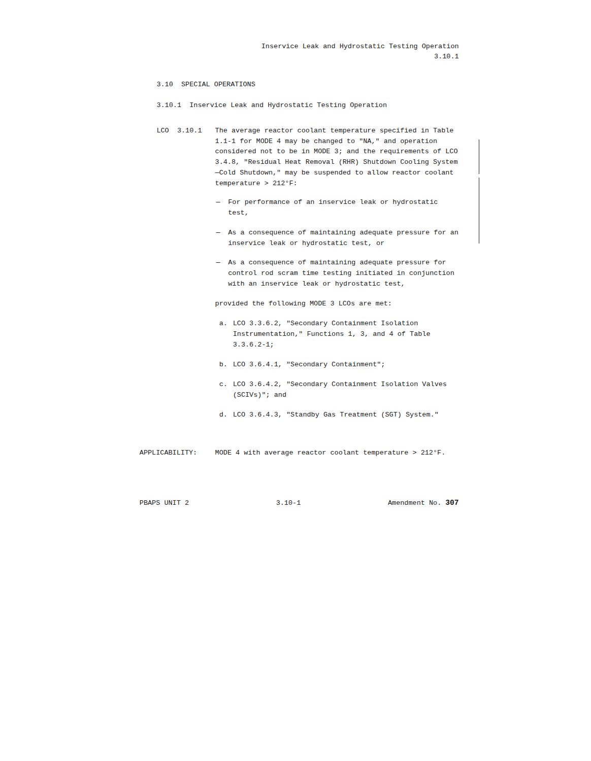Inservice Leak and Hydrostatic Testing Operation
3.10.1
3.10 SPECIAL OPERATIONS
3.10.1 Inservice Leak and Hydrostatic Testing Operation
LCO 3.10.1
The average reactor coolant temperature specified in Table 1.1-1 for MODE 4 may be changed to "NA," and operation considered not to be in MODE 3; and the requirements of LCO 3.4.8, "Residual Heat Removal (RHR) Shutdown Cooling System—Cold Shutdown," may be suspended to allow reactor coolant temperature > 212°F:
For performance of an inservice leak or hydrostatic test,
As a consequence of maintaining adequate pressure for an inservice leak or hydrostatic test, or
As a consequence of maintaining adequate pressure for control rod scram time testing initiated in conjunction with an inservice leak or hydrostatic test,
provided the following MODE 3 LCOs are met:
a. LCO 3.3.6.2, "Secondary Containment Isolation Instrumentation," Functions 1, 3, and 4 of Table 3.3.6.2-1;
b. LCO 3.6.4.1, "Secondary Containment";
c. LCO 3.6.4.2, "Secondary Containment Isolation Valves (SCIVs)"; and
d. LCO 3.6.4.3, "Standby Gas Treatment (SGT) System."
APPLICABILITY:
MODE 4 with average reactor coolant temperature > 212°F.
PBAPS UNIT 2
3.10-1
Amendment No. 307